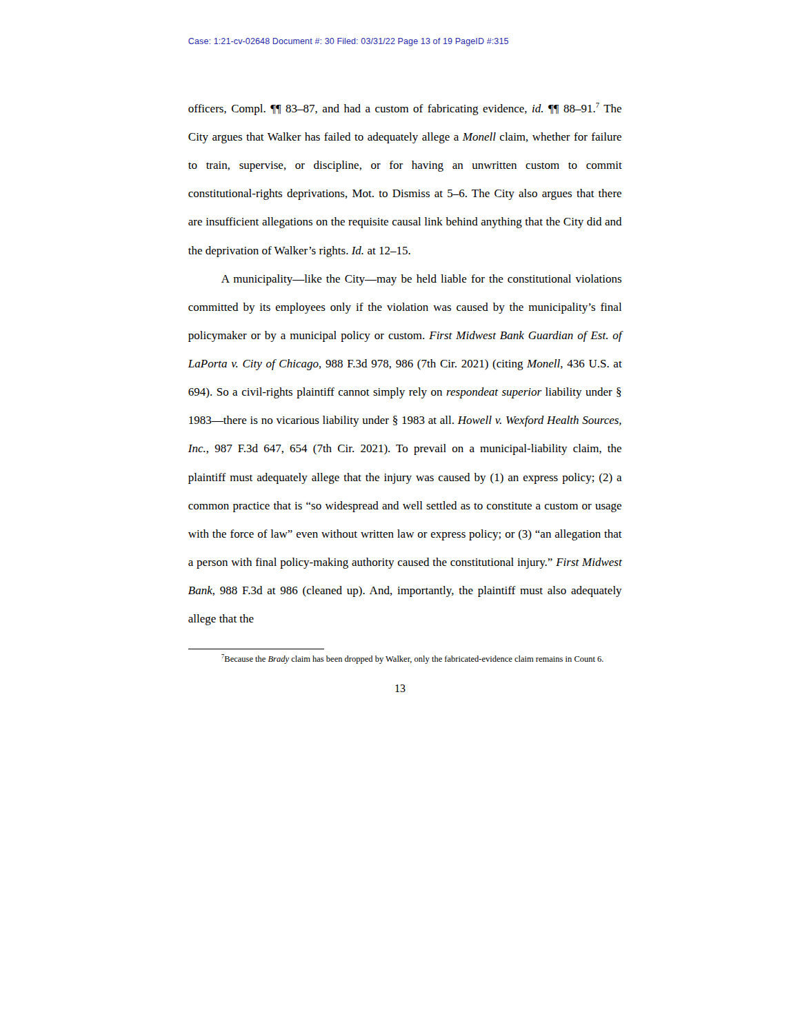Case: 1:21-cv-02648 Document #: 30 Filed: 03/31/22 Page 13 of 19 PageID #:315
officers, Compl. ¶¶ 83–87, and had a custom of fabricating evidence, id. ¶¶ 88–91.7 The City argues that Walker has failed to adequately allege a Monell claim, whether for failure to train, supervise, or discipline, or for having an unwritten custom to commit constitutional-rights deprivations, Mot. to Dismiss at 5–6. The City also argues that there are insufficient allegations on the requisite causal link behind anything that the City did and the deprivation of Walker’s rights. Id. at 12–15.
A municipality—like the City—may be held liable for the constitutional violations committed by its employees only if the violation was caused by the municipality’s final policymaker or by a municipal policy or custom. First Midwest Bank Guardian of Est. of LaPorta v. City of Chicago, 988 F.3d 978, 986 (7th Cir. 2021) (citing Monell, 436 U.S. at 694). So a civil-rights plaintiff cannot simply rely on respondeat superior liability under § 1983—there is no vicarious liability under § 1983 at all. Howell v. Wexford Health Sources, Inc., 987 F.3d 647, 654 (7th Cir. 2021). To prevail on a municipal-liability claim, the plaintiff must adequately allege that the injury was caused by (1) an express policy; (2) a common practice that is “so widespread and well settled as to constitute a custom or usage with the force of law” even without written law or express policy; or (3) “an allegation that a person with final policy-making authority caused the constitutional injury.” First Midwest Bank, 988 F.3d at 986 (cleaned up). And, importantly, the plaintiff must also adequately allege that the
7 Because the Brady claim has been dropped by Walker, only the fabricated-evidence claim remains in Count 6.
13